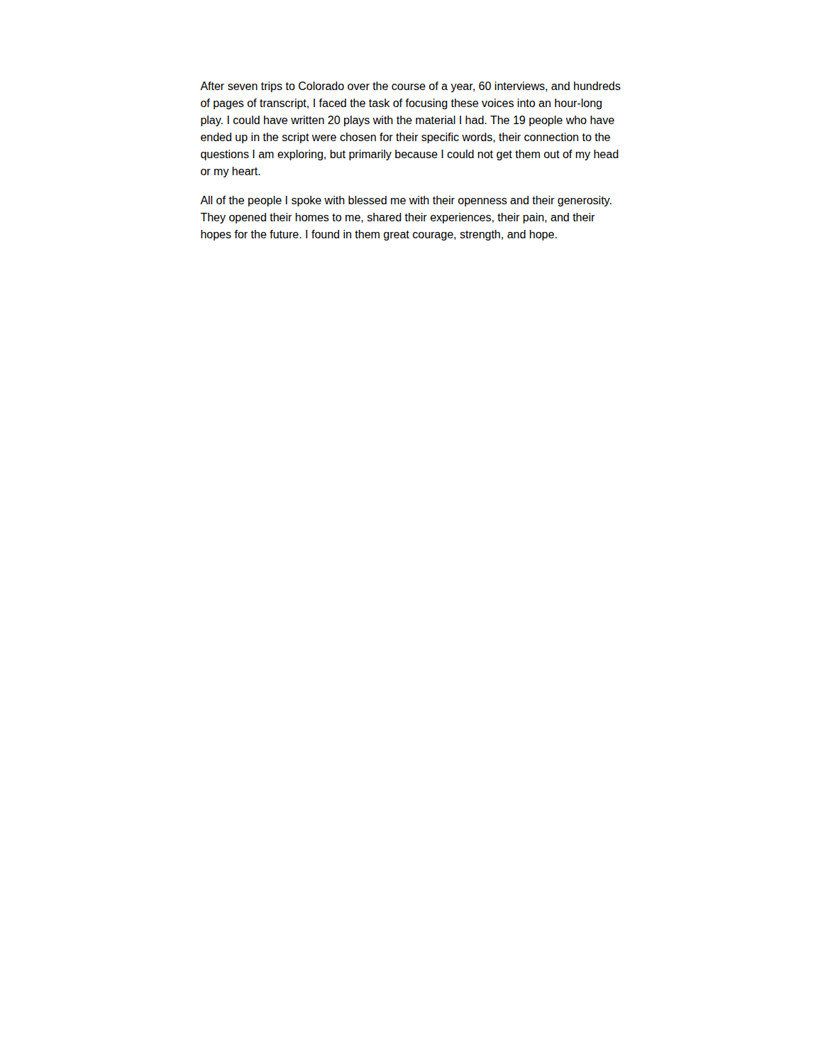After seven trips to Colorado over the course of a year, 60 interviews, and hundreds of pages of transcript, I faced the task of focusing these voices into an hour-long play. I could have written 20 plays with the material I had. The 19 people who have ended up in the script were chosen for their specific words, their connection to the questions I am exploring, but primarily because I could not get them out of my head or my heart.
All of the people I spoke with blessed me with their openness and their generosity. They opened their homes to me, shared their experiences, their pain, and their hopes for the future. I found in them great courage, strength, and hope.